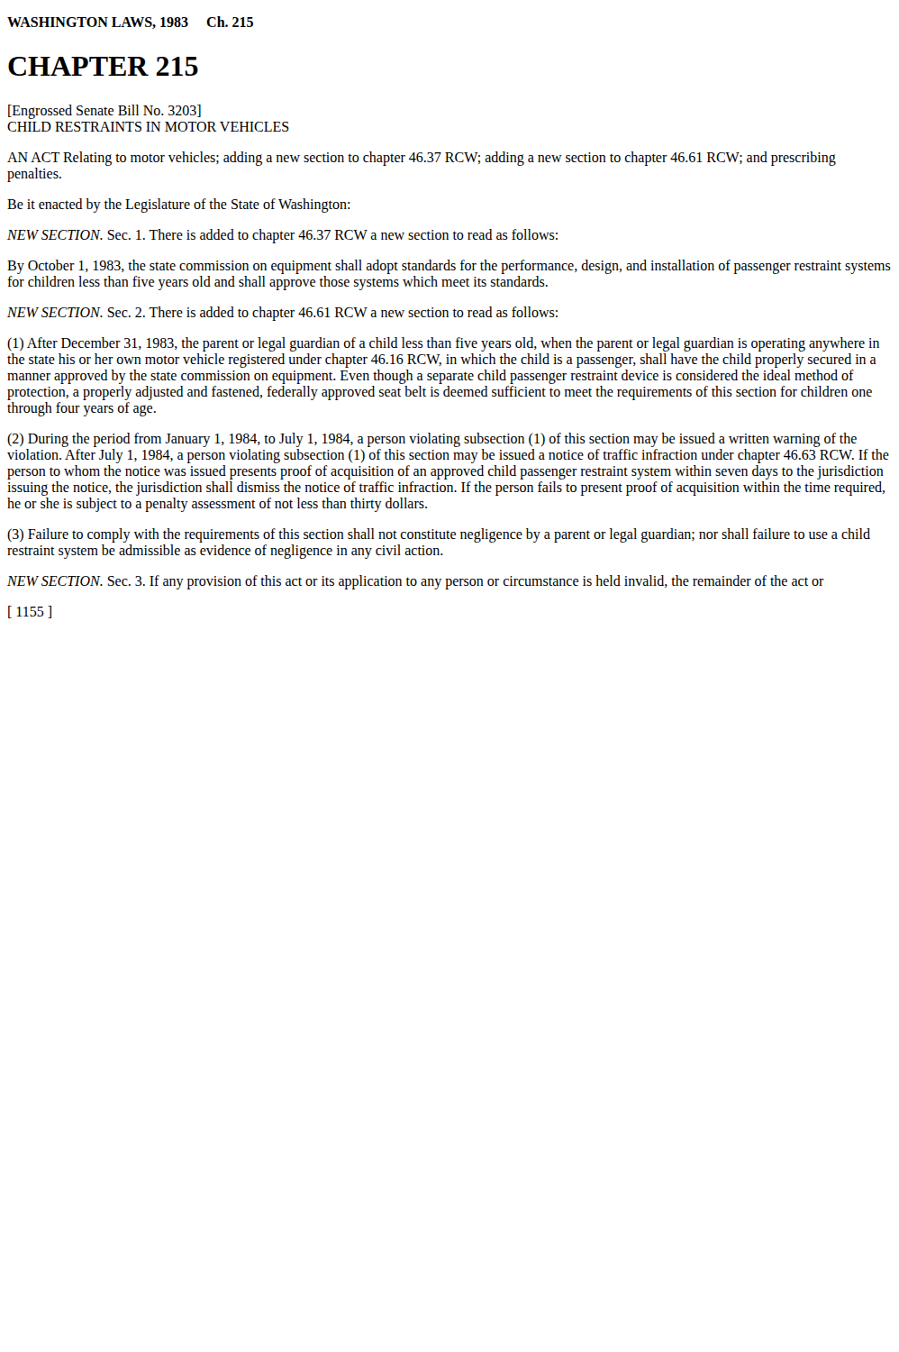WASHINGTON LAWS, 1983 Ch. 215
CHAPTER 215
[Engrossed Senate Bill No. 3203]
CHILD RESTRAINTS IN MOTOR VEHICLES
AN ACT Relating to motor vehicles; adding a new section to chapter 46.37 RCW; adding a new section to chapter 46.61 RCW; and prescribing penalties.
Be it enacted by the Legislature of the State of Washington:
NEW SECTION. Sec. 1. There is added to chapter 46.37 RCW a new section to read as follows:
By October 1, 1983, the state commission on equipment shall adopt standards for the performance, design, and installation of passenger restraint systems for children less than five years old and shall approve those systems which meet its standards.
NEW SECTION. Sec. 2. There is added to chapter 46.61 RCW a new section to read as follows:
(1) After December 31, 1983, the parent or legal guardian of a child less than five years old, when the parent or legal guardian is operating anywhere in the state his or her own motor vehicle registered under chapter 46.16 RCW, in which the child is a passenger, shall have the child properly secured in a manner approved by the state commission on equipment. Even though a separate child passenger restraint device is considered the ideal method of protection, a properly adjusted and fastened, federally approved seat belt is deemed sufficient to meet the requirements of this section for children one through four years of age.
(2) During the period from January 1, 1984, to July 1, 1984, a person violating subsection (1) of this section may be issued a written warning of the violation. After July 1, 1984, a person violating subsection (1) of this section may be issued a notice of traffic infraction under chapter 46.63 RCW. If the person to whom the notice was issued presents proof of acquisition of an approved child passenger restraint system within seven days to the jurisdiction issuing the notice, the jurisdiction shall dismiss the notice of traffic infraction. If the person fails to present proof of acquisition within the time required, he or she is subject to a penalty assessment of not less than thirty dollars.
(3) Failure to comply with the requirements of this section shall not constitute negligence by a parent or legal guardian; nor shall failure to use a child restraint system be admissible as evidence of negligence in any civil action.
NEW SECTION. Sec. 3. If any provision of this act or its application to any person or circumstance is held invalid, the remainder of the act or
[ 1155 ]